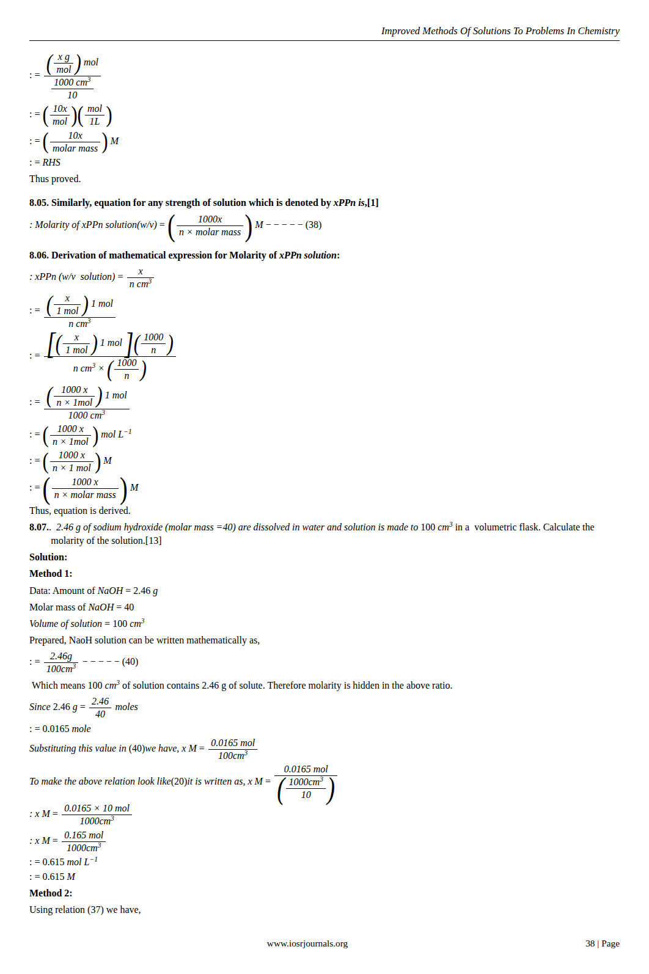Improved Methods Of Solutions To Problems In Chemistry
: = (x g mol) mol 1000 cm310
: = (10x mol)(mol 1L)
: = (10x molar mass) M
: = RHS
Thus proved.
8.05. Similarly, equation for any strength of solution which is denoted by xPPn is,[1]
: Molarity of xPPn solution(w/v) = (1000x n × molar mass) M − − − − − (38)
8.06. Derivation of mathematical expression for Molarity of xPPn solution:
: xPPn (w/v solution) = xn cm3
: = (x 1 mol) 1 mol n cm3
: = [(x 1 mol) 1 mol ](1000 n) n cm3 × (1000 n)
: = (1000 x n × 1mol) 1 mol 1000 cm3
: = (1000 x n × 1mol) mol L−1
: = (1000 x n × 1 mol) M
: = (1000 x n × molar mass) M
Thus, equation is derived.
8.07.. 2.46 g of sodium hydroxide (molar mass =40) are dissolved in water and solution is made to 100 cm3 in a volumetric flask. Calculate the molarity of the solution.[13]
Solution:
Method 1:
Data: Amount of NaOH = 2.46 g
Molar mass of NaOH = 40
Volume of solution = 100 cm3
Prepared, NaoH solution can be written mathematically as,
: = 2.46g 100cm3 − − − − − (40)
Which means 100 cm3 of solution contains 2.46 g of solute. Therefore molarity is hidden in the above ratio.
Since 2.46 g = 2.4640 moles
: = 0.0165 mole
Substituting this value in (40)we have, x M = 0.0165 mol 100cm3
To make the above relation look like(20)it is written as, x M = 0.0165 mol (1000cm310)
: x M = 0.0165 × 10 mol 1000cm3
: x M = 0.165 mol 1000cm3
: = 0.615 mol L−1
: = 0.615 M
Method 2:
Using relation (37) we have,
www.iosrjournals.org 38 | Page